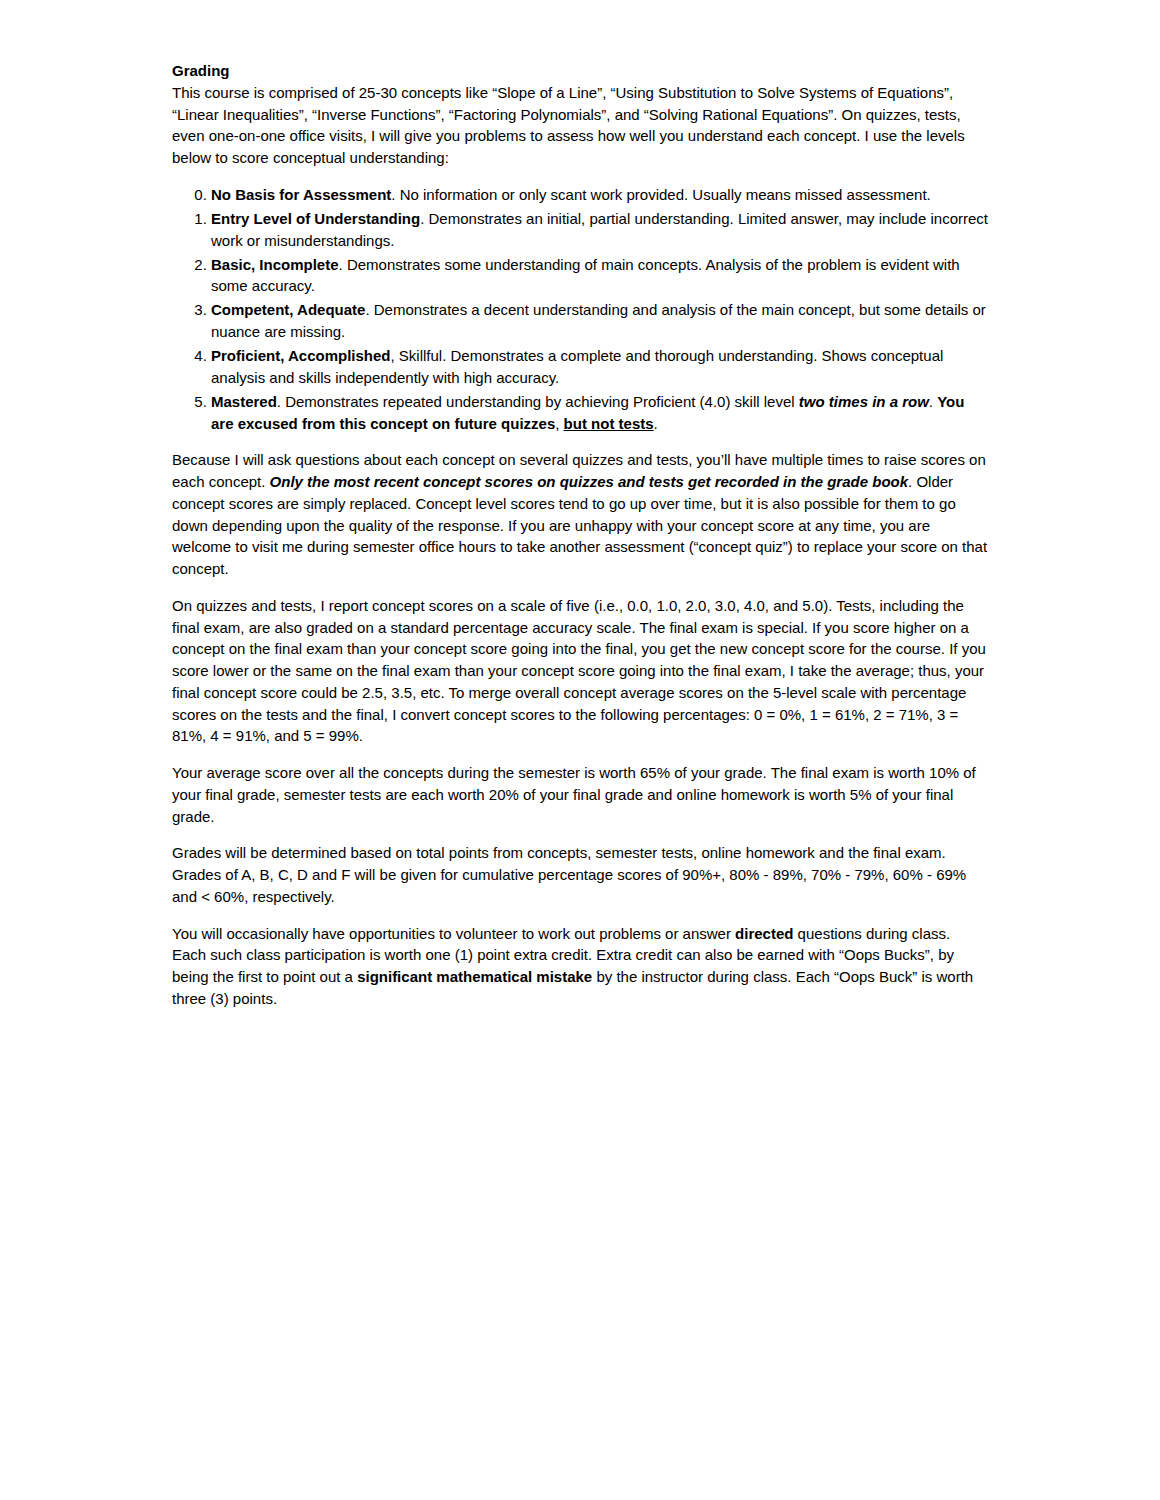Grading
This course is comprised of 25-30 concepts like “Slope of a Line”, “Using Substitution to Solve Systems of Equations”, “Linear Inequalities”, “Inverse Functions”, “Factoring Polynomials”, and “Solving Rational Equations”. On quizzes, tests, even one-on-one office visits, I will give you problems to assess how well you understand each concept. I use the levels below to score conceptual understanding:
No Basis for Assessment. No information or only scant work provided. Usually means missed assessment.
Entry Level of Understanding. Demonstrates an initial, partial understanding. Limited answer, may include incorrect work or misunderstandings.
Basic, Incomplete. Demonstrates some understanding of main concepts. Analysis of the problem is evident with some accuracy.
Competent, Adequate. Demonstrates a decent understanding and analysis of the main concept, but some details or nuance are missing.
Proficient, Accomplished, Skillful. Demonstrates a complete and thorough understanding. Shows conceptual analysis and skills independently with high accuracy.
Mastered. Demonstrates repeated understanding by achieving Proficient (4.0) skill level two times in a row. You are excused from this concept on future quizzes, but not tests.
Because I will ask questions about each concept on several quizzes and tests, you’ll have multiple times to raise scores on each concept. Only the most recent concept scores on quizzes and tests get recorded in the grade book. Older concept scores are simply replaced. Concept level scores tend to go up over time, but it is also possible for them to go down depending upon the quality of the response. If you are unhappy with your concept score at any time, you are welcome to visit me during semester office hours to take another assessment (“concept quiz”) to replace your score on that concept.
On quizzes and tests, I report concept scores on a scale of five (i.e., 0.0, 1.0, 2.0, 3.0, 4.0, and 5.0). Tests, including the final exam, are also graded on a standard percentage accuracy scale. The final exam is special. If you score higher on a concept on the final exam than your concept score going into the final, you get the new concept score for the course. If you score lower or the same on the final exam than your concept score going into the final exam, I take the average; thus, your final concept score could be 2.5, 3.5, etc. To merge overall concept average scores on the 5-level scale with percentage scores on the tests and the final, I convert concept scores to the following percentages: 0 = 0%, 1 = 61%, 2 = 71%, 3 = 81%, 4 = 91%, and 5 = 99%.
Your average score over all the concepts during the semester is worth 65% of your grade. The final exam is worth 10% of your final grade, semester tests are each worth 20% of your final grade and online homework is worth 5% of your final grade.
Grades will be determined based on total points from concepts, semester tests, online homework and the final exam. Grades of A, B, C, D and F will be given for cumulative percentage scores of 90%+, 80% - 89%, 70% - 79%, 60% - 69% and < 60%, respectively.
You will occasionally have opportunities to volunteer to work out problems or answer directed questions during class. Each such class participation is worth one (1) point extra credit. Extra credit can also be earned with “Oops Bucks”, by being the first to point out a significant mathematical mistake by the instructor during class. Each “Oops Buck” is worth three (3) points.